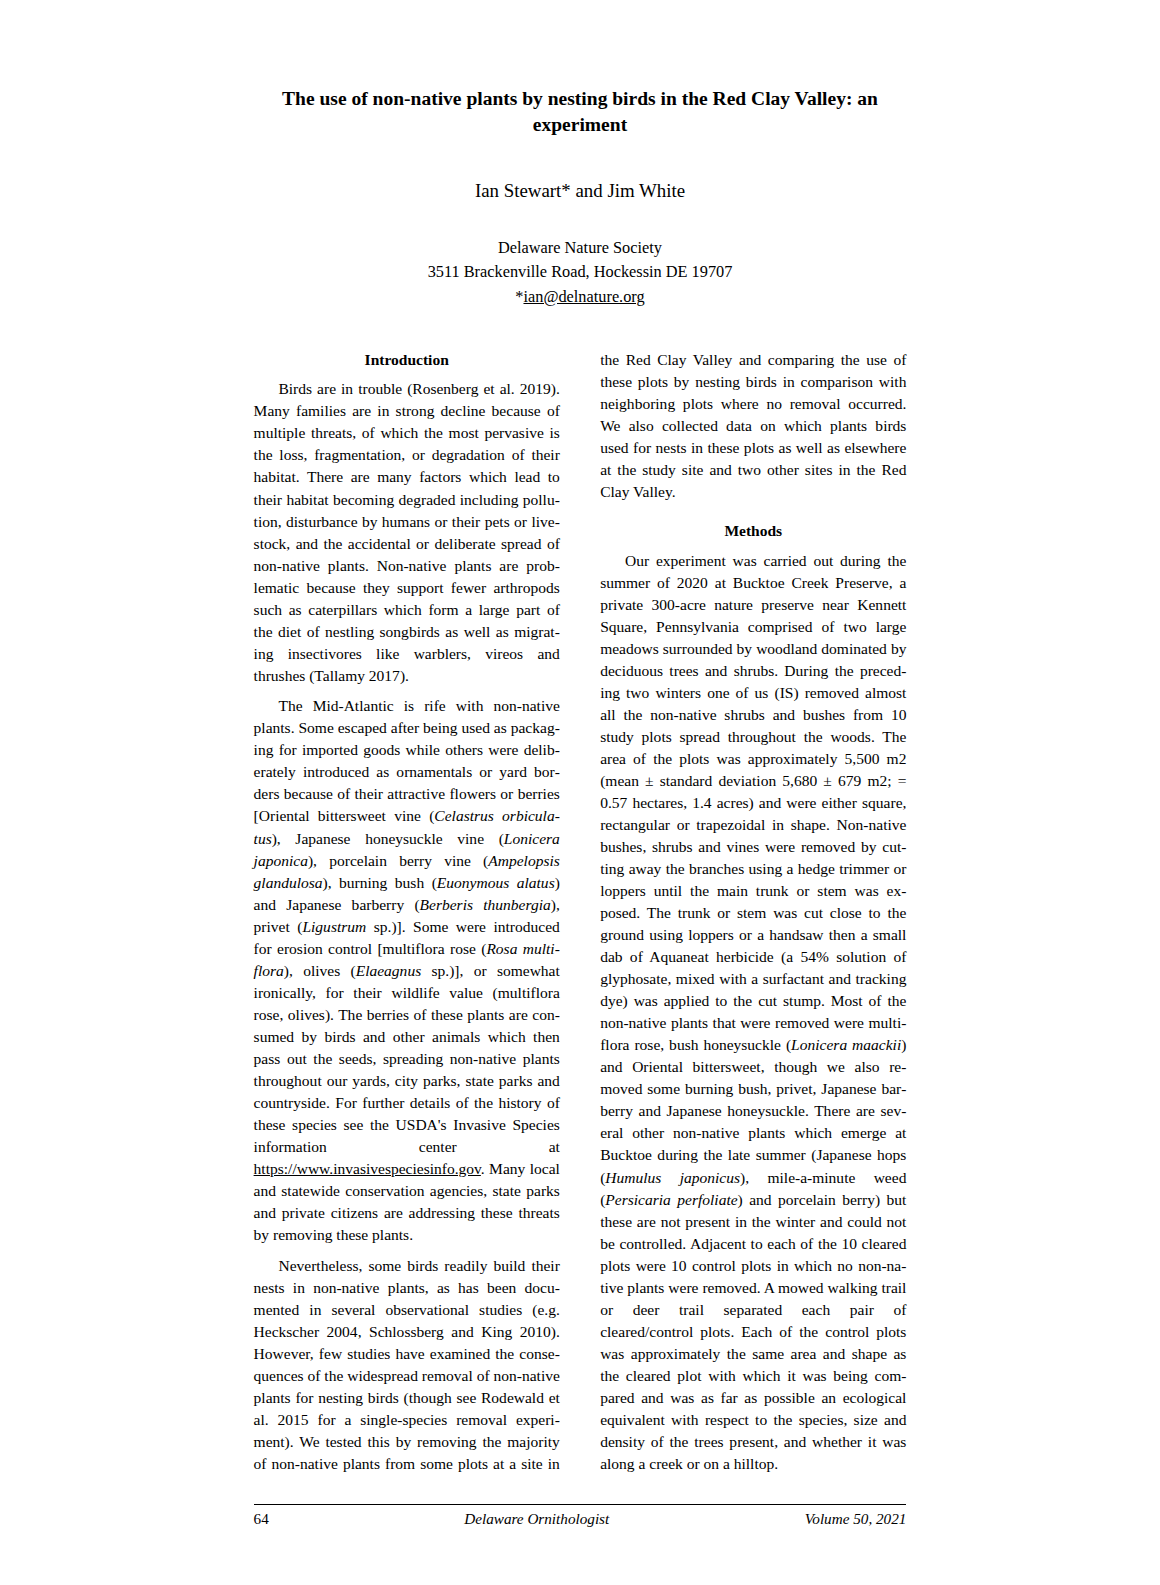The use of non-native plants by nesting birds in the Red Clay Valley: an experiment
Ian Stewart* and Jim White
Delaware Nature Society
3511 Brackenville Road, Hockessin DE 19707
*ian@delnature.org
Introduction
Birds are in trouble (Rosenberg et al. 2019). Many families are in strong decline because of multiple threats, of which the most pervasive is the loss, fragmentation, or degradation of their habitat. There are many factors which lead to their habitat becoming degraded including pollution, disturbance by humans or their pets or livestock, and the accidental or deliberate spread of non-native plants. Non-native plants are problematic because they support fewer arthropods such as caterpillars which form a large part of the diet of nestling songbirds as well as migrating insectivores like warblers, vireos and thrushes (Tallamy 2017).
The Mid-Atlantic is rife with non-native plants. Some escaped after being used as packaging for imported goods while others were deliberately introduced as ornamentals or yard borders because of their attractive flowers or berries [Oriental bittersweet vine (Celastrus orbiculatus), Japanese honeysuckle vine (Lonicera japonica), porcelain berry vine (Ampelopsis glandulosa), burning bush (Euonymous alatus) and Japanese barberry (Berberis thunbergia), privet (Ligustrum sp.)]. Some were introduced for erosion control [multiflora rose (Rosa multiflora), olives (Elaeagnus sp.)], or somewhat ironically, for their wildlife value (multiflora rose, olives). The berries of these plants are consumed by birds and other animals which then pass out the seeds, spreading non-native plants throughout our yards, city parks, state parks and countryside. For further details of the history of these species see the USDA's Invasive Species information center at https://www.invasivespeciesinfo.gov. Many local and statewide conservation agencies, state parks and private citizens are addressing these threats by removing these plants.
Nevertheless, some birds readily build their nests in non-native plants, as has been documented in several observational studies (e.g. Heckscher 2004, Schlossberg and King 2010). However, few studies have examined the consequences of the widespread removal of non-native plants for nesting birds (though see Rodewald et al. 2015 for a single-species removal experiment). We tested this by removing the majority of non-native plants from some plots at a site in the Red Clay Valley and comparing the use of these plots by nesting birds in comparison with neighboring plots where no removal occurred. We also collected data on which plants birds used for nests in these plots as well as elsewhere at the study site and two other sites in the Red Clay Valley.
Methods
Our experiment was carried out during the summer of 2020 at Bucktoe Creek Preserve, a private 300-acre nature preserve near Kennett Square, Pennsylvania comprised of two large meadows surrounded by woodland dominated by deciduous trees and shrubs. During the preceding two winters one of us (IS) removed almost all the non-native shrubs and bushes from 10 study plots spread throughout the woods. The area of the plots was approximately 5,500 m2 (mean ± standard deviation 5,680 ± 679 m2; = 0.57 hectares, 1.4 acres) and were either square, rectangular or trapezoidal in shape. Non-native bushes, shrubs and vines were removed by cutting away the branches using a hedge trimmer or loppers until the main trunk or stem was exposed. The trunk or stem was cut close to the ground using loppers or a handsaw then a small dab of Aquaneat herbicide (a 54% solution of glyphosate, mixed with a surfactant and tracking dye) was applied to the cut stump. Most of the non-native plants that were removed were multiflora rose, bush honeysuckle (Lonicera maackii) and Oriental bittersweet, though we also removed some burning bush, privet, Japanese barberry and Japanese honeysuckle. There are several other non-native plants which emerge at Bucktoe during the late summer (Japanese hops (Humulus japonicus), mile-a-minute weed (Persicaria perfoliate) and porcelain berry) but these are not present in the winter and could not be controlled. Adjacent to each of the 10 cleared plots were 10 control plots in which no non-native plants were removed. A mowed walking trail or deer trail separated each pair of cleared/control plots. Each of the control plots was approximately the same area and shape as the cleared plot with which it was being compared and was as far as possible an ecological equivalent with respect to the species, size and density of the trees present, and whether it was along a creek or on a hilltop.
64 Delaware Ornithologist Volume 50, 2021